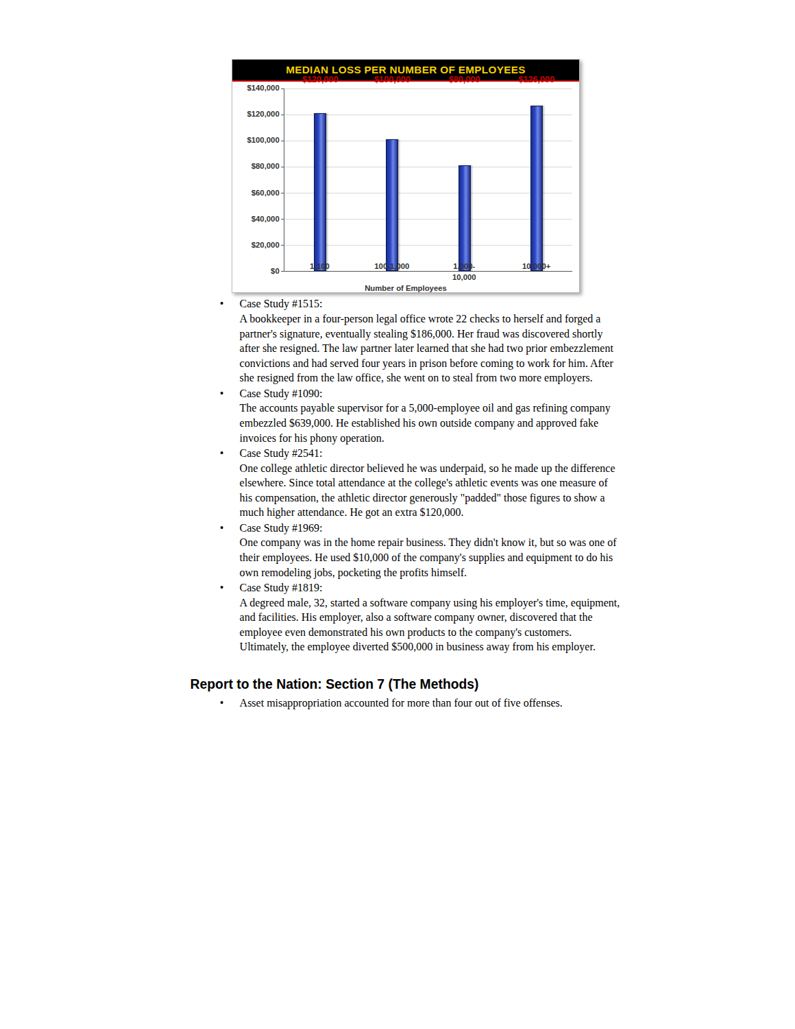MEDIAN LOSS PER NUMBER OF EMPLOYEES
$140,000 $120,000 $100,000 $80,000 $60,000 $40,000 $20,000 $0
$120,000
$100,000
$80,000
$126,000
1-100 100-1,000 1,000-10,000 10,000+
Number of Employees
Case Study #1515: A bookkeeper in a four-person legal office wrote 22 checks to herself and forged a partner's signature, eventually stealing $186,000. Her fraud was discovered shortly after she resigned. The law partner later learned that she had two prior embezzlement convictions and had served four years in prison before coming to work for him. After she resigned from the law office, she went on to steal from two more employers.
Case Study #1090: The accounts payable supervisor for a 5,000-employee oil and gas refining company embezzled $639,000. He established his own outside company and approved fake invoices for his phony operation.
Case Study #2541: One college athletic director believed he was underpaid, so he made up the difference elsewhere. Since total attendance at the college's athletic events was one measure of his compensation, the athletic director generously "padded" those figures to show a much higher attendance. He got an extra $120,000.
Case Study #1969: One company was in the home repair business. They didn't know it, but so was one of their employees. He used $10,000 of the company's supplies and equipment to do his own remodeling jobs, pocketing the profits himself.
Case Study #1819: A degreed male, 32, started a software company using his employer's time, equipment, and facilities. His employer, also a software company owner, discovered that the employee even demonstrated his own products to the company's customers. Ultimately, the employee diverted $500,000 in business away from his employer.
Report to the Nation: Section 7 (The Methods)
Asset misappropriation accounted for more than four out of five offenses.